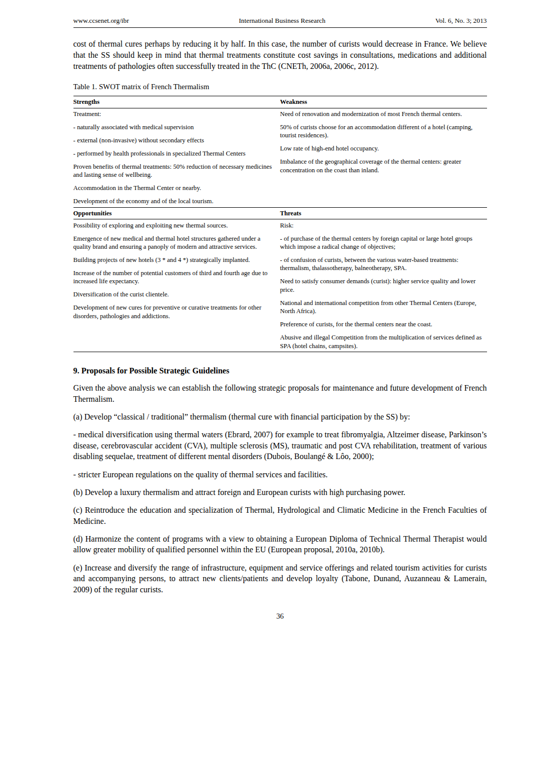www.ccsenet.org/ibr International Business Research Vol. 6, No. 3; 2013
cost of thermal cures perhaps by reducing it by half. In this case, the number of curists would decrease in France. We believe that the SS should keep in mind that thermal treatments constitute cost savings in consultations, medications and additional treatments of pathologies often successfully treated in the ThC (CNETh, 2006a, 2006c, 2012).
Table 1. SWOT matrix of French Thermalism
| Strengths | Weakness |
| --- | --- |
| Treatment: - naturally associated with medical supervision - external (non-invasive) without secondary effects - performed by health professionals in specialized Thermal Centers Proven benefits of thermal treatments: 50% reduction of necessary medicines and lasting sense of wellbeing. Accommodation in the Thermal Center or nearby. Development of the economy and of the local tourism. | Need of renovation and modernization of most French thermal centers. 50% of curists choose for an accommodation different of a hotel (camping, tourist residences). Low rate of high-end hotel occupancy. Imbalance of the geographical coverage of the thermal centers: greater concentration on the coast than inland. |
| Opportunities | Threats |
| Possibility of exploring and exploiting new thermal sources. Emergence of new medical and thermal hotel structures gathered under a quality brand and ensuring a panoply of modern and attractive services. Building projects of new hotels (3 * and 4 *) strategically implanted. Increase of the number of potential customers of third and fourth age due to increased life expectancy. Diversification of the curist clientele. Development of new cures for preventive or curative treatments for other disorders, pathologies and addictions. | Risk: - of purchase of the thermal centers by foreign capital or large hotel groups which impose a radical change of objectives; - of confusion of curists, between the various water-based treatments: thermalism, thalassotherapy, balneotherapy, SPA. Need to satisfy consumer demands (curist): higher service quality and lower price. National and international competition from other Thermal Centers (Europe, North Africa). Preference of curists, for the thermal centers near the coast. Abusive and illegal Competition from the multiplication of services defined as SPA (hotel chains, campsites). |
9. Proposals for Possible Strategic Guidelines
Given the above analysis we can establish the following strategic proposals for maintenance and future development of French Thermalism.
(a) Develop “classical / traditional” thermalism (thermal cure with financial participation by the SS) by:
- medical diversification using thermal waters (Ebrard, 2007) for example to treat fibromyalgia, Altzeimer disease, Parkinson’s disease, cerebrovascular accident (CVA), multiple sclerosis (MS), traumatic and post CVA rehabilitation, treatment of various disabling sequelae, treatment of different mental disorders (Dubois, Boulangé & Lôo, 2000);
- stricter European regulations on the quality of thermal services and facilities.
(b) Develop a luxury thermalism and attract foreign and European curists with high purchasing power.
(c) Reintroduce the education and specialization of Thermal, Hydrological and Climatic Medicine in the French Faculties of Medicine.
(d) Harmonize the content of programs with a view to obtaining a European Diploma of Technical Thermal Therapist would allow greater mobility of qualified personnel within the EU (European proposal, 2010a, 2010b).
(e) Increase and diversify the range of infrastructure, equipment and service offerings and related tourism activities for curists and accompanying persons, to attract new clients/patients and develop loyalty (Tabone, Dunand, Auzanneau & Lamerain, 2009) of the regular curists.
36